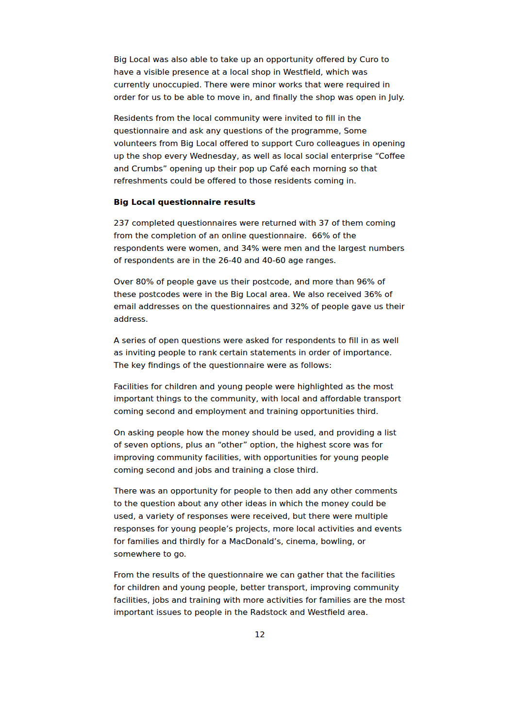Big Local was also able to take up an opportunity offered by Curo to have a visible presence at a local shop in Westfield, which was currently unoccupied. There were minor works that were required in order for us to be able to move in, and finally the shop was open in July.
Residents from the local community were invited to fill in the questionnaire and ask any questions of the programme, Some volunteers from Big Local offered to support Curo colleagues in opening up the shop every Wednesday, as well as local social enterprise “Coffee and Crumbs” opening up their pop up Café each morning so that refreshments could be offered to those residents coming in.
Big Local questionnaire results
237 completed questionnaires were returned with 37 of them coming from the completion of an online questionnaire. 66% of the respondents were women, and 34% were men and the largest numbers of respondents are in the 26-40 and 40-60 age ranges.
Over 80% of people gave us their postcode, and more than 96% of these postcodes were in the Big Local area. We also received 36% of email addresses on the questionnaires and 32% of people gave us their address.
A series of open questions were asked for respondents to fill in as well as inviting people to rank certain statements in order of importance. The key findings of the questionnaire were as follows:
Facilities for children and young people were highlighted as the most important things to the community, with local and affordable transport coming second and employment and training opportunities third.
On asking people how the money should be used, and providing a list of seven options, plus an “other” option, the highest score was for improving community facilities, with opportunities for young people coming second and jobs and training a close third.
There was an opportunity for people to then add any other comments to the question about any other ideas in which the money could be used, a variety of responses were received, but there were multiple responses for young people’s projects, more local activities and events for families and thirdly for a MacDonald’s, cinema, bowling, or somewhere to go.
From the results of the questionnaire we can gather that the facilities for children and young people, better transport, improving community facilities, jobs and training with more activities for families are the most important issues to people in the Radstock and Westfield area.
12